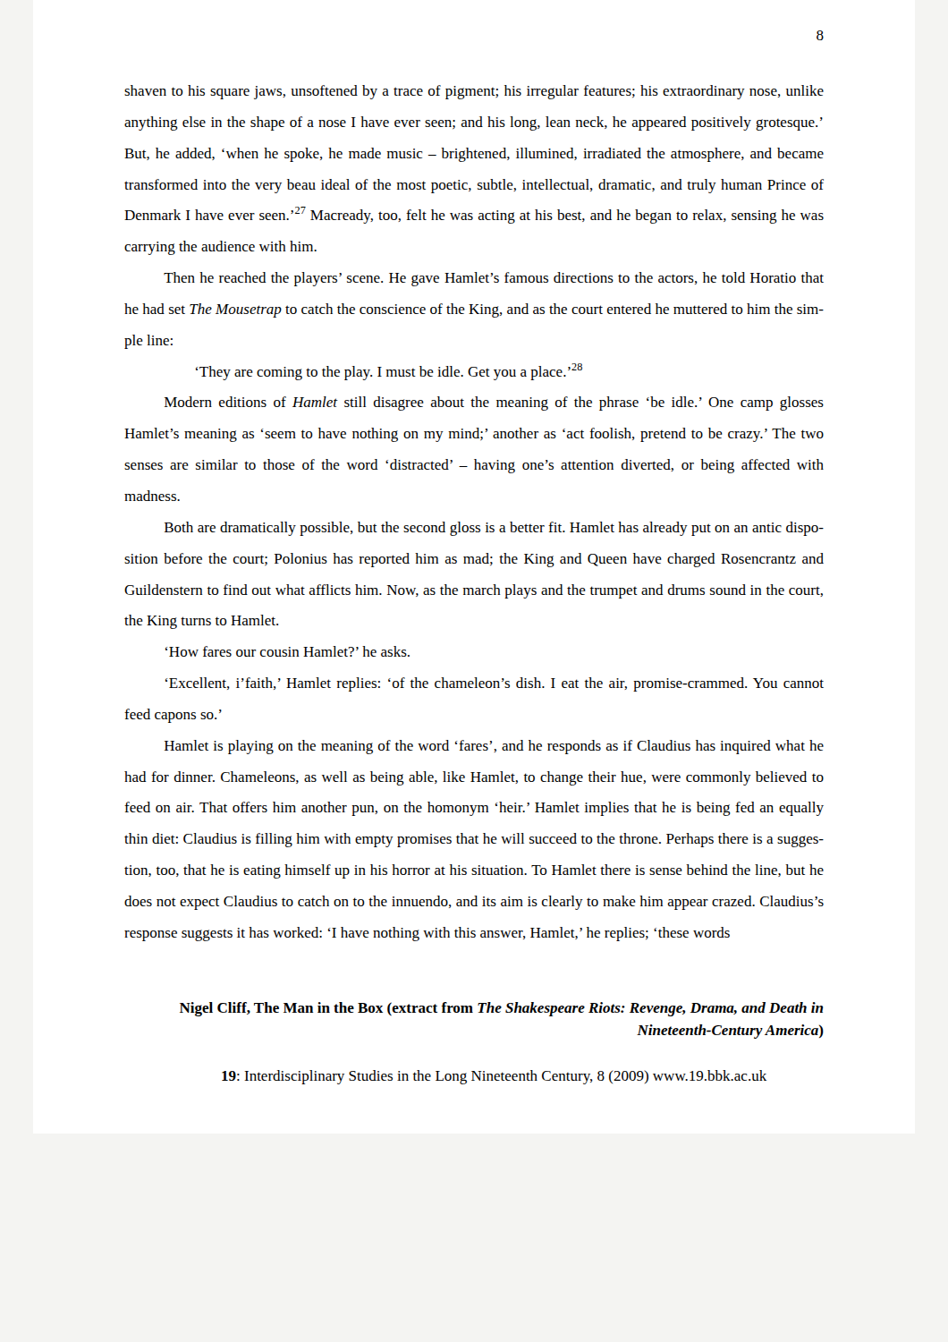8
shaven to his square jaws, unsoftened by a trace of pigment; his irregular features; his extraordinary nose, unlike anything else in the shape of a nose I have ever seen; and his long, lean neck, he appeared positively grotesque.’ But, he added, ‘when he spoke, he made music – brightened, illumined, irradiated the atmosphere, and became transformed into the very beau ideal of the most poetic, subtle, intellectual, dramatic, and truly human Prince of Denmark I have ever seen.’27 Macready, too, felt he was acting at his best, and he began to relax, sensing he was carrying the audience with him.
Then he reached the players’ scene. He gave Hamlet’s famous directions to the actors, he told Horatio that he had set The Mousetrap to catch the conscience of the King, and as the court entered he muttered to him the simple line:
‘They are coming to the play. I must be idle. Get you a place.’28
Modern editions of Hamlet still disagree about the meaning of the phrase ‘be idle.’ One camp glosses Hamlet’s meaning as ‘seem to have nothing on my mind;’ another as ‘act foolish, pretend to be crazy.’ The two senses are similar to those of the word ‘distracted’ – having one’s attention diverted, or being affected with madness.
Both are dramatically possible, but the second gloss is a better fit. Hamlet has already put on an antic disposition before the court; Polonius has reported him as mad; the King and Queen have charged Rosencrantz and Guildenstern to find out what afflicts him. Now, as the march plays and the trumpet and drums sound in the court, the King turns to Hamlet.
‘How fares our cousin Hamlet?’ he asks.
‘Excellent, i’faith,’ Hamlet replies: ‘of the chameleon’s dish. I eat the air, promise-crammed. You cannot feed capons so.’
Hamlet is playing on the meaning of the word ‘fares’, and he responds as if Claudius has inquired what he had for dinner. Chameleons, as well as being able, like Hamlet, to change their hue, were commonly believed to feed on air. That offers him another pun, on the homonym ‘heir.’ Hamlet implies that he is being fed an equally thin diet: Claudius is filling him with empty promises that he will succeed to the throne. Perhaps there is a suggestion, too, that he is eating himself up in his horror at his situation. To Hamlet there is sense behind the line, but he does not expect Claudius to catch on to the innuendo, and its aim is clearly to make him appear crazed. Claudius’s response suggests it has worked: ‘I have nothing with this answer, Hamlet,’ he replies; ‘these words
Nigel Cliff, The Man in the Box (extract from The Shakespeare Riots: Revenge, Drama, and Death in Nineteenth-Century America)
19: Interdisciplinary Studies in the Long Nineteenth Century, 8 (2009) www.19.bbk.ac.uk